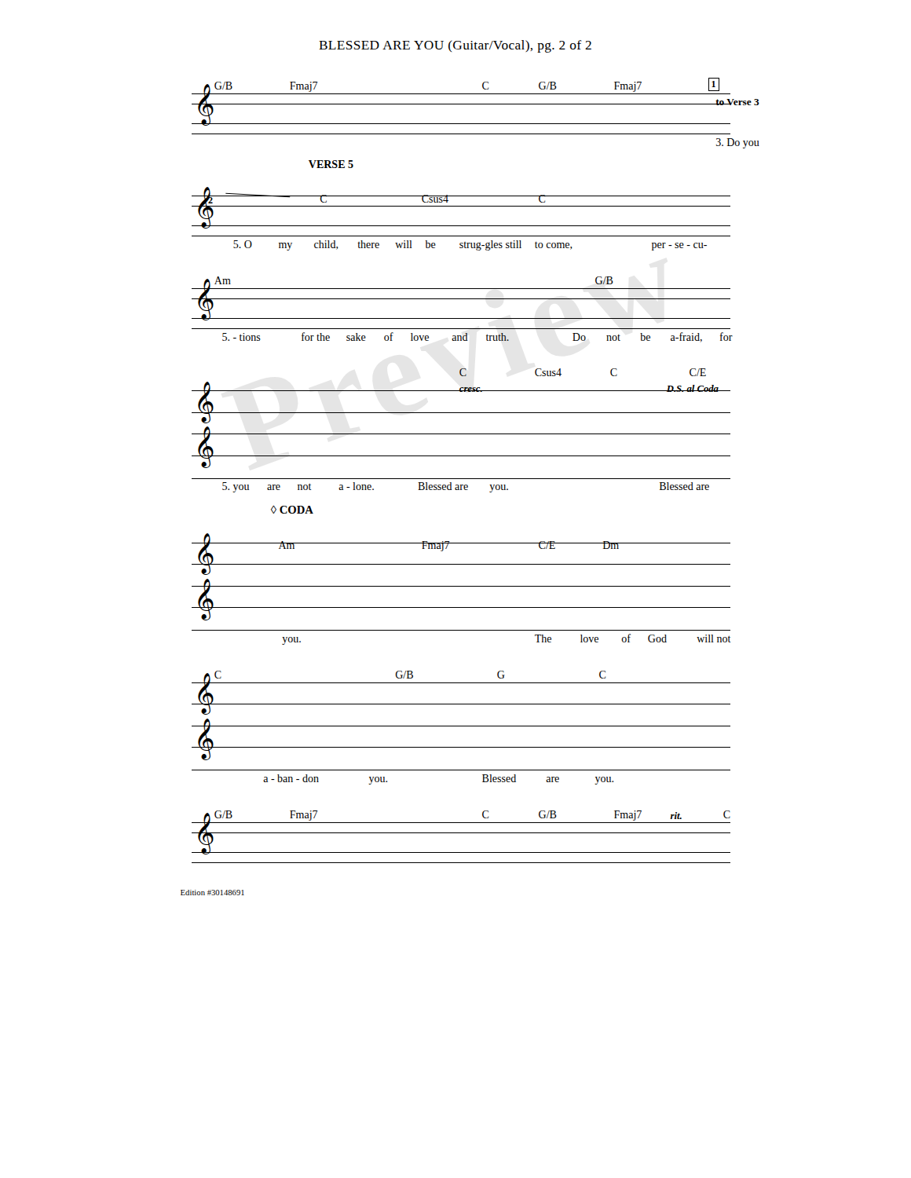BLESSED ARE YOU (Guitar/Vocal), pg. 2 of 2
Preview
G/B Fmaj7 C G/B Fmaj7
𝄞 1 to Verse 3
3. Do you
VERSE 5 2 C Csus4 C
𝄞
5. O my child, there will be strug-gles still to come, per - se - cu-
Am G/B
𝄞
5. - tions for the sake of love and truth. Do not be a-fraid, for
C Csus4 C C/E cresc. D.S. al Coda
𝄞 𝄞
5. you are not a - lone. Blessed are you. Blessed are
◊ CODA Am Fmaj7 C/E Dm
𝄞 𝄞
you. The love of God will not
C G/B G C
𝄞 𝄞
a - ban - don you. Blessed are you.
G/B Fmaj7 C G/B Fmaj7 C rit.
𝄞
Edition #30148691